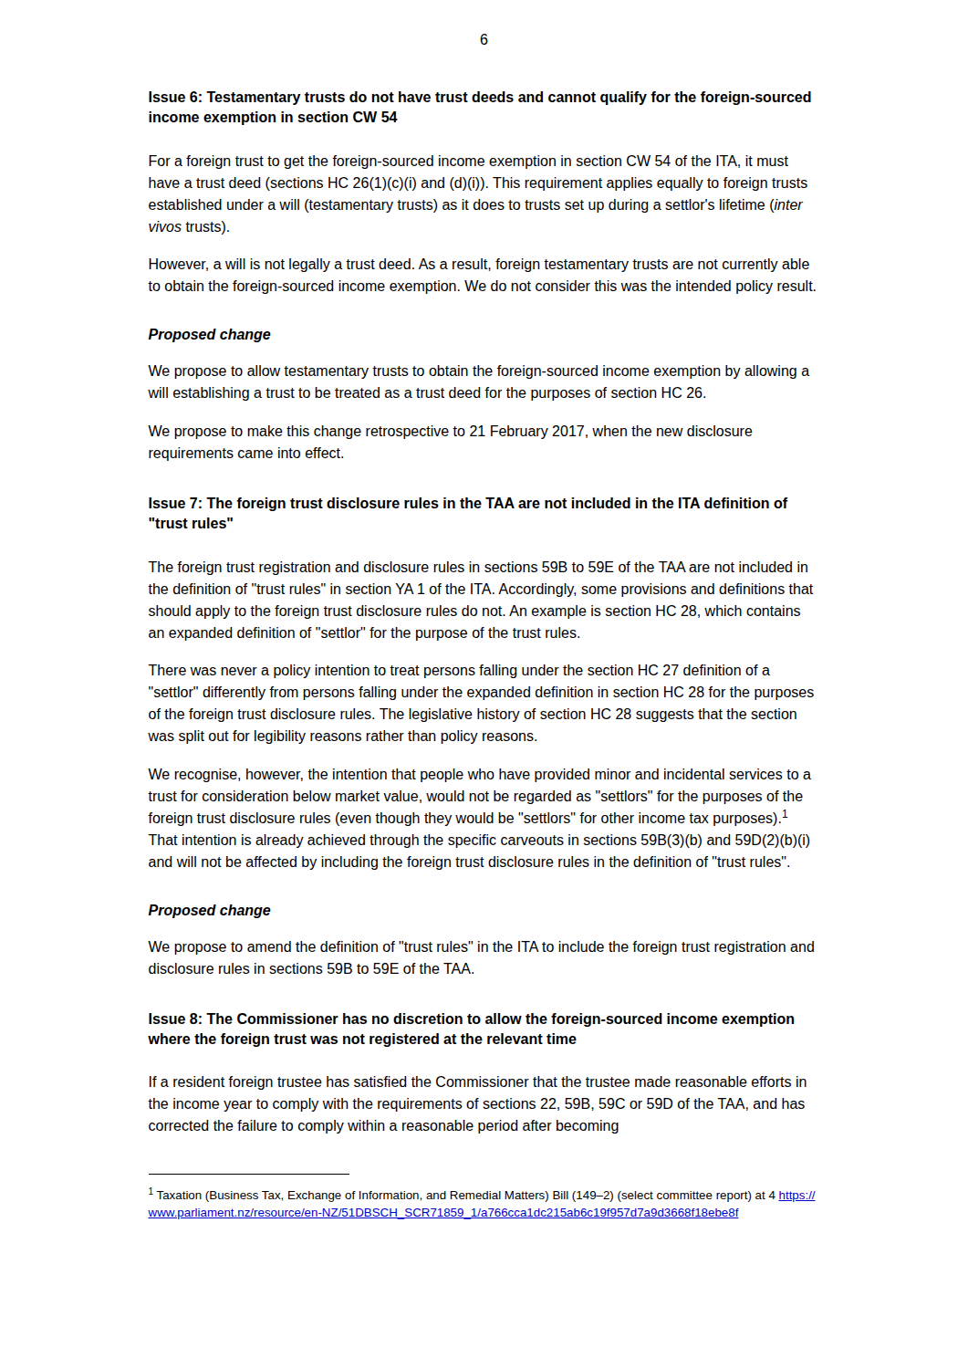6
Issue 6: Testamentary trusts do not have trust deeds and cannot qualify for the foreign-sourced income exemption in section CW 54
For a foreign trust to get the foreign-sourced income exemption in section CW 54 of the ITA, it must have a trust deed (sections HC 26(1)(c)(i) and (d)(i)). This requirement applies equally to foreign trusts established under a will (testamentary trusts) as it does to trusts set up during a settlor's lifetime (inter vivos trusts).
However, a will is not legally a trust deed. As a result, foreign testamentary trusts are not currently able to obtain the foreign-sourced income exemption. We do not consider this was the intended policy result.
Proposed change
We propose to allow testamentary trusts to obtain the foreign-sourced income exemption by allowing a will establishing a trust to be treated as a trust deed for the purposes of section HC 26.
We propose to make this change retrospective to 21 February 2017, when the new disclosure requirements came into effect.
Issue 7: The foreign trust disclosure rules in the TAA are not included in the ITA definition of "trust rules"
The foreign trust registration and disclosure rules in sections 59B to 59E of the TAA are not included in the definition of "trust rules" in section YA 1 of the ITA. Accordingly, some provisions and definitions that should apply to the foreign trust disclosure rules do not. An example is section HC 28, which contains an expanded definition of "settlor" for the purpose of the trust rules.
There was never a policy intention to treat persons falling under the section HC 27 definition of a "settlor" differently from persons falling under the expanded definition in section HC 28 for the purposes of the foreign trust disclosure rules. The legislative history of section HC 28 suggests that the section was split out for legibility reasons rather than policy reasons.
We recognise, however, the intention that people who have provided minor and incidental services to a trust for consideration below market value, would not be regarded as "settlors" for the purposes of the foreign trust disclosure rules (even though they would be "settlors" for other income tax purposes).1 That intention is already achieved through the specific carveouts in sections 59B(3)(b) and 59D(2)(b)(i) and will not be affected by including the foreign trust disclosure rules in the definition of "trust rules".
Proposed change
We propose to amend the definition of "trust rules" in the ITA to include the foreign trust registration and disclosure rules in sections 59B to 59E of the TAA.
Issue 8: The Commissioner has no discretion to allow the foreign-sourced income exemption where the foreign trust was not registered at the relevant time
If a resident foreign trustee has satisfied the Commissioner that the trustee made reasonable efforts in the income year to comply with the requirements of sections 22, 59B, 59C or 59D of the TAA, and has corrected the failure to comply within a reasonable period after becoming
1 Taxation (Business Tax, Exchange of Information, and Remedial Matters) Bill (149–2) (select committee report) at 4 https://www.parliament.nz/resource/en-NZ/51DBSCH_SCR71859_1/a766cca1dc215ab6c19f957d7a9d3668f18ebe8f